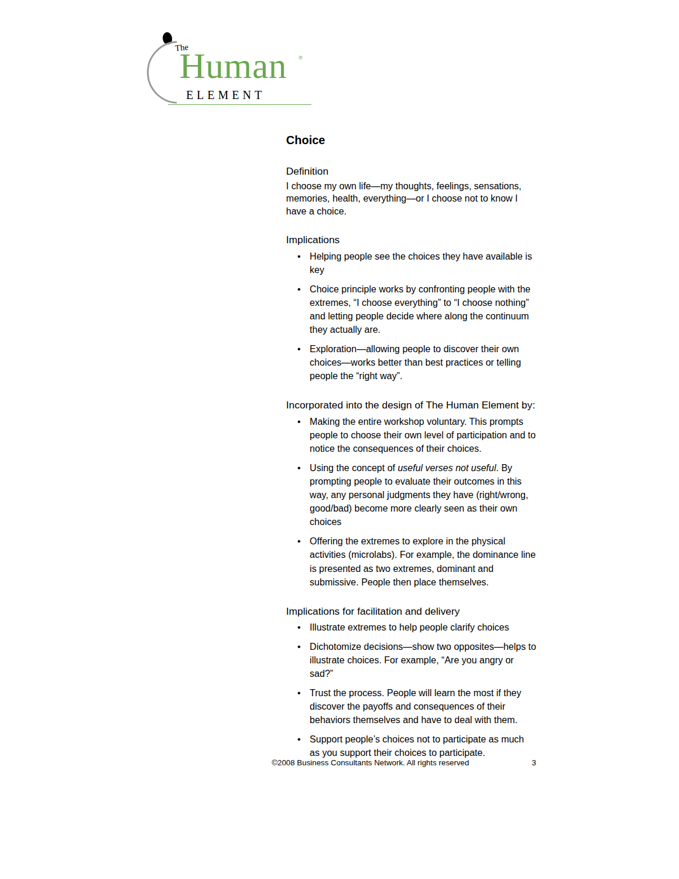The Human ® ELEMENT
Choice
Definition
I choose my own life—my thoughts, feelings, sensations, memories, health, everything—or I choose not to know I have a choice.
Implications
Helping people see the choices they have available is key
Choice principle works by confronting people with the extremes, “I choose everything” to “I choose nothing” and letting people decide where along the continuum they actually are.
Exploration—allowing people to discover their own choices—works better than best practices or telling people the “right way”.
Incorporated into the design of The Human Element by:
Making the entire workshop voluntary. This prompts people to choose their own level of participation and to notice the consequences of their choices.
Using the concept of useful verses not useful. By prompting people to evaluate their outcomes in this way, any personal judgments they have (right/wrong, good/bad) become more clearly seen as their own choices
Offering the extremes to explore in the physical activities (microlabs). For example, the dominance line is presented as two extremes, dominant and submissive. People then place themselves.
Implications for facilitation and delivery
Illustrate extremes to help people clarify choices
Dichotomize decisions—show two opposites—helps to illustrate choices. For example, “Are you angry or sad?”
Trust the process. People will learn the most if they discover the payoffs and consequences of their behaviors themselves and have to deal with them.
Support people’s choices not to participate as much as you support their choices to participate.
©2008 Business Consultants Network. All rights reserved 3